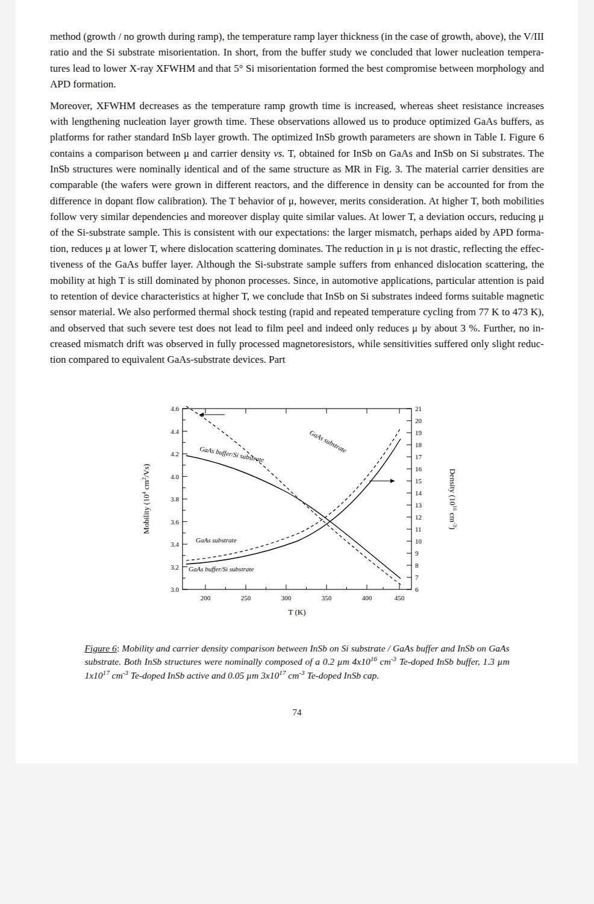method (growth / no growth during ramp), the temperature ramp layer thickness (in the case of growth, above), the V/III ratio and the Si substrate misorientation. In short, from the buffer study we concluded that lower nucleation temperatures lead to lower X-ray XFWHM and that 5° Si misorientation formed the best compromise between morphology and APD formation.
Moreover, XFWHM decreases as the temperature ramp growth time is increased, whereas sheet resistance increases with lengthening nucleation layer growth time. These observations allowed us to produce optimized GaAs buffers, as platforms for rather standard InSb layer growth. The optimized InSb growth parameters are shown in Table I. Figure 6 contains a comparison between μ and carrier density vs. T, obtained for InSb on GaAs and InSb on Si substrates. The InSb structures were nominally identical and of the same structure as MR in Fig. 3. The material carrier densities are comparable (the wafers were grown in different reactors, and the difference in density can be accounted for from the difference in dopant flow calibration). The T behavior of μ, however, merits consideration. At higher T, both mobilities follow very similar dependencies and moreover display quite similar values. At lower T, a deviation occurs, reducing μ of the Si-substrate sample. This is consistent with our expectations: the larger mismatch, perhaps aided by APD formation, reduces μ at lower T, where dislocation scattering dominates. The reduction in μ is not drastic, reflecting the effectiveness of the GaAs buffer layer. Although the Si-substrate sample suffers from enhanced dislocation scattering, the mobility at high T is still dominated by phonon processes. Since, in automotive applications, particular attention is paid to retention of device characteristics at higher T, we conclude that InSb on Si substrates indeed forms suitable magnetic sensor material. We also performed thermal shock testing (rapid and repeated temperature cycling from 77 K to 473 K), and observed that such severe test does not lead to film peel and indeed only reduces μ by about 3 %. Further, no increased mismatch drift was observed in fully processed magnetoresistors, while sensitivities suffered only slight reduction compared to equivalent GaAs-substrate devices. Part
4.6 4.4 4.2 4.0 3.8 3.6 3.4 3.2 3.0 21 20 19 18 17 16 15 14 13 12 11 10 9 8 7 6 200 250 300 350 400 450 T (K) Mobility (104 cm2/Vs) Density (1016 cm-3) GaAs substrate GaAs buffer/Si substrate GaAs substrate GaAs buffer/Si substrate
Figure 6: Mobility and carrier density comparison between InSb on Si substrate / GaAs buffer and InSb on GaAs substrate. Both InSb structures were nominally composed of a 0.2 µm 4x1016 cm-3 Te-doped InSb buffer, 1.3 µm 1x1017 cm-3 Te-doped InSb active and 0.05 µm 3x1017 cm-3 Te-doped InSb cap.
74